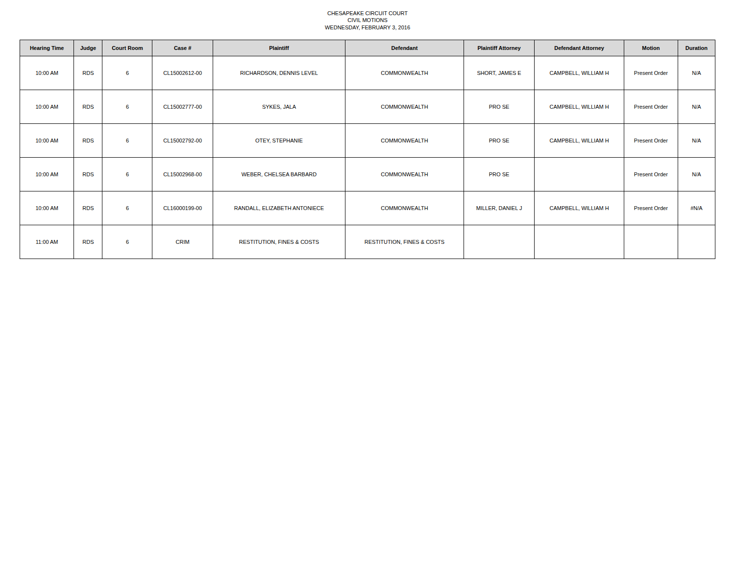CHESAPEAKE CIRCUIT COURT CIVIL MOTIONS WEDNESDAY, FEBRUARY 3, 2016
| Hearing Time | Judge | Court Room | Case # | Plaintiff | Defendant | Plaintiff Attorney | Defendant Attorney | Motion | Duration |
| --- | --- | --- | --- | --- | --- | --- | --- | --- | --- |
| 10:00 AM | RDS | 6 | CL15002612-00 | RICHARDSON, DENNIS LEVEL | COMMONWEALTH | SHORT, JAMES E | CAMPBELL, WILLIAM H | Present Order | N/A |
| 10:00 AM | RDS | 6 | CL15002777-00 | SYKES, JALA | COMMONWEALTH | PRO SE | CAMPBELL, WILLIAM H | Present Order | N/A |
| 10:00 AM | RDS | 6 | CL15002792-00 | OTEY, STEPHANIE | COMMONWEALTH | PRO SE | CAMPBELL, WILLIAM H | Present Order | N/A |
| 10:00 AM | RDS | 6 | CL15002968-00 | WEBER, CHELSEA BARBARD | COMMONWEALTH | PRO SE | | Present Order | N/A |
| 10:00 AM | RDS | 6 | CL16000199-00 | RANDALL, ELIZABETH ANTONIECE | COMMONWEALTH | MILLER, DANIEL J | CAMPBELL, WILLIAM H | Present Order | #N/A |
| 11:00 AM | RDS | 6 | CRIM | RESTITUTION, FINES & COSTS | RESTITUTION, FINES & COSTS | | | | |